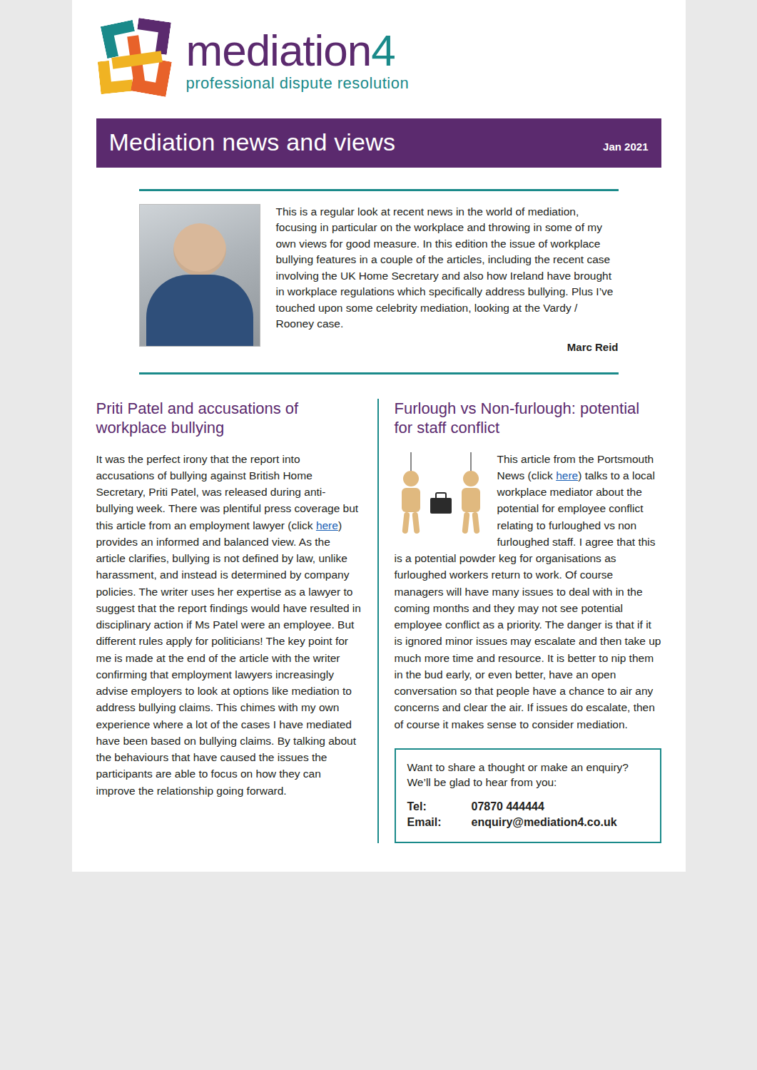mediation4
professional dispute resolution
Mediation news and views
Jan 2021
This is a regular look at recent news in the world of mediation, focusing in particular on the workplace and throwing in some of my own views for good measure. In this edition the issue of workplace bullying features in a couple of the articles, including the recent case involving the UK Home Secretary and also how Ireland have brought in workplace regulations which specifically address bullying. Plus I’ve touched upon some celebrity mediation, looking at the Vardy / Rooney case.
Marc Reid
Priti Patel and accusations of workplace bullying
It was the perfect irony that the report into accusations of bullying against British Home Secretary, Priti Patel, was released during anti-bullying week. There was plentiful press coverage but this article from an employment lawyer (click here) provides an informed and balanced view. As the article clarifies, bullying is not defined by law, unlike harassment, and instead is determined by company policies. The writer uses her expertise as a lawyer to suggest that the report findings would have resulted in disciplinary action if Ms Patel were an employee. But different rules apply for politicians! The key point for me is made at the end of the article with the writer confirming that employment lawyers increasingly advise employers to look at options like mediation to address bullying claims. This chimes with my own experience where a lot of the cases I have mediated have been based on bullying claims. By talking about the behaviours that have caused the issues the participants are able to focus on how they can improve the relationship going forward.
Furlough vs Non-furlough: potential for staff conflict
This article from the Portsmouth News (click here) talks to a local workplace mediator about the potential for employee conflict relating to furloughed vs non furloughed staff. I agree that this is a potential powder keg for organisations as furloughed workers return to work. Of course managers will have many issues to deal with in the coming months and they may not see potential employee conflict as a priority. The danger is that if it is ignored minor issues may escalate and then take up much more time and resource. It is better to nip them in the bud early, or even better, have an open conversation so that people have a chance to air any concerns and clear the air. If issues do escalate, then of course it makes sense to consider mediation.
Want to share a thought or make an enquiry? We’ll be glad to hear from you:
| Tel: | 07870 444444 |
| Email: | enquiry@mediation4.co.uk |